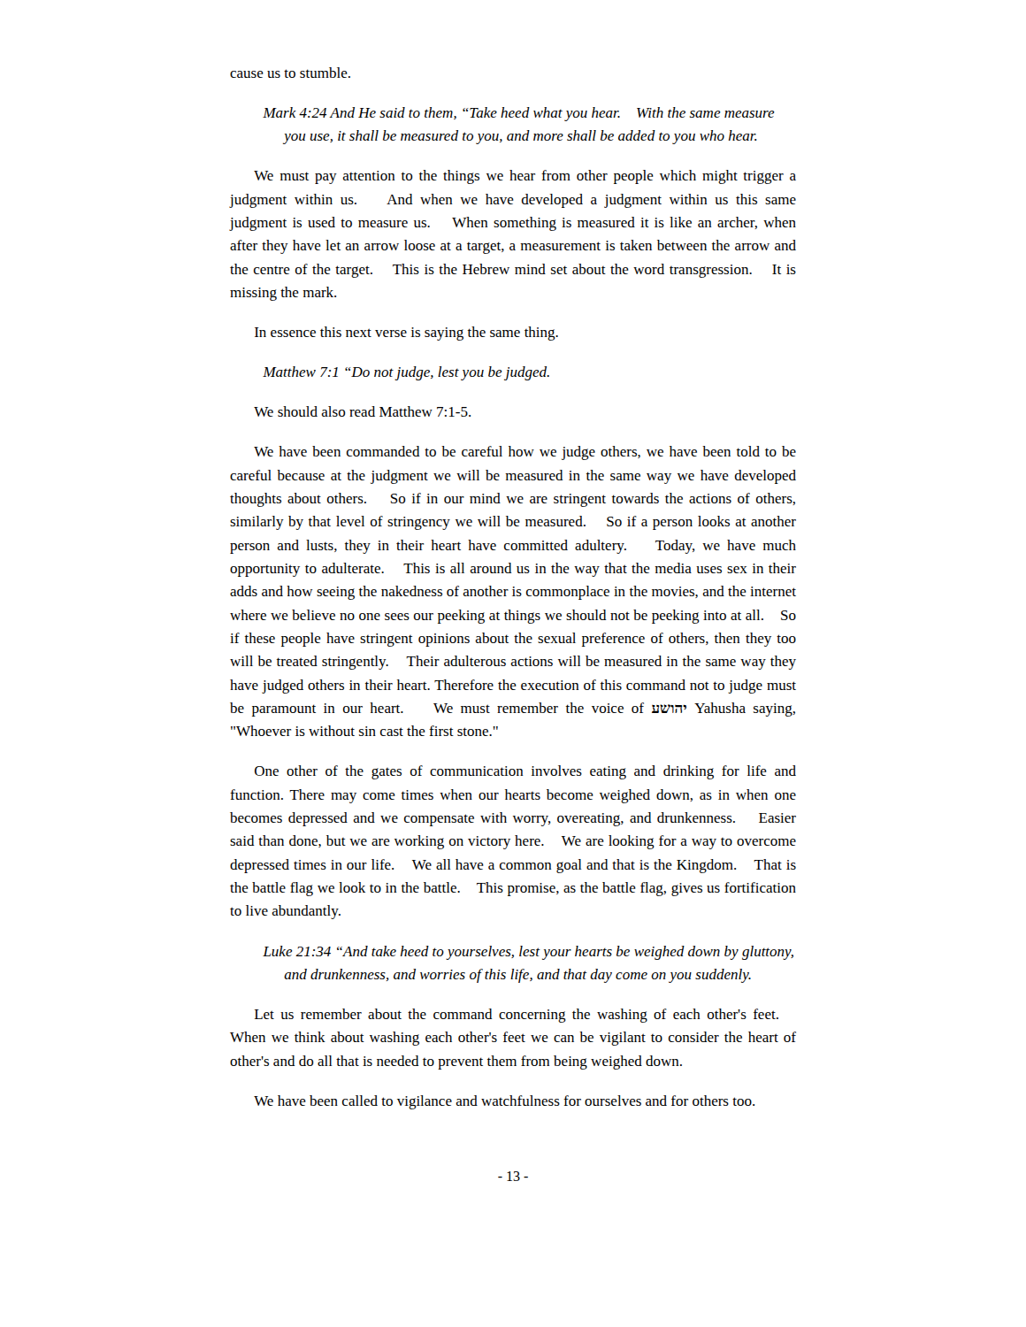cause us to stumble.
Mark 4:24 And He said to them, “Take heed what you hear. With the same measure you use, it shall be measured to you, and more shall be added to you who hear.
We must pay attention to the things we hear from other people which might trigger a judgment within us. And when we have developed a judgment within us this same judgment is used to measure us. When something is measured it is like an archer, when after they have let an arrow loose at a target, a measurement is taken between the arrow and the centre of the target. This is the Hebrew mind set about the word transgression. It is missing the mark.
In essence this next verse is saying the same thing.
Matthew 7:1 “Do not judge, lest you be judged.
We should also read Matthew 7:1-5.
We have been commanded to be careful how we judge others, we have been told to be careful because at the judgment we will be measured in the same way we have developed thoughts about others. So if in our mind we are stringent towards the actions of others, similarly by that level of stringency we will be measured. So if a person looks at another person and lusts, they in their heart have committed adultery. Today, we have much opportunity to adulterate. This is all around us in the way that the media uses sex in their adds and how seeing the nakedness of another is commonplace in the movies, and the internet where we believe no one sees our peeking at things we should not be peeking into at all. So if these people have stringent opinions about the sexual preference of others, then they too will be treated stringently. Their adulterous actions will be measured in the same way they have judged others in their heart. Therefore the execution of this command not to judge must be paramount in our heart. We must remember the voice of יהושע Yahusha saying, "Whoever is without sin cast the first stone."
One other of the gates of communication involves eating and drinking for life and function. There may come times when our hearts become weighed down, as in when one becomes depressed and we compensate with worry, overeating, and drunkenness. Easier said than done, but we are working on victory here. We are looking for a way to overcome depressed times in our life. We all have a common goal and that is the Kingdom. That is the battle flag we look to in the battle. This promise, as the battle flag, gives us fortification to live abundantly.
Luke 21:34 “And take heed to yourselves, lest your hearts be weighed down by gluttony, and drunkenness, and worries of this life, and that day come on you suddenly.
Let us remember about the command concerning the washing of each other's feet. When we think about washing each other's feet we can be vigilant to consider the heart of other's and do all that is needed to prevent them from being weighed down.
We have been called to vigilance and watchfulness for ourselves and for others too.
- 13 -